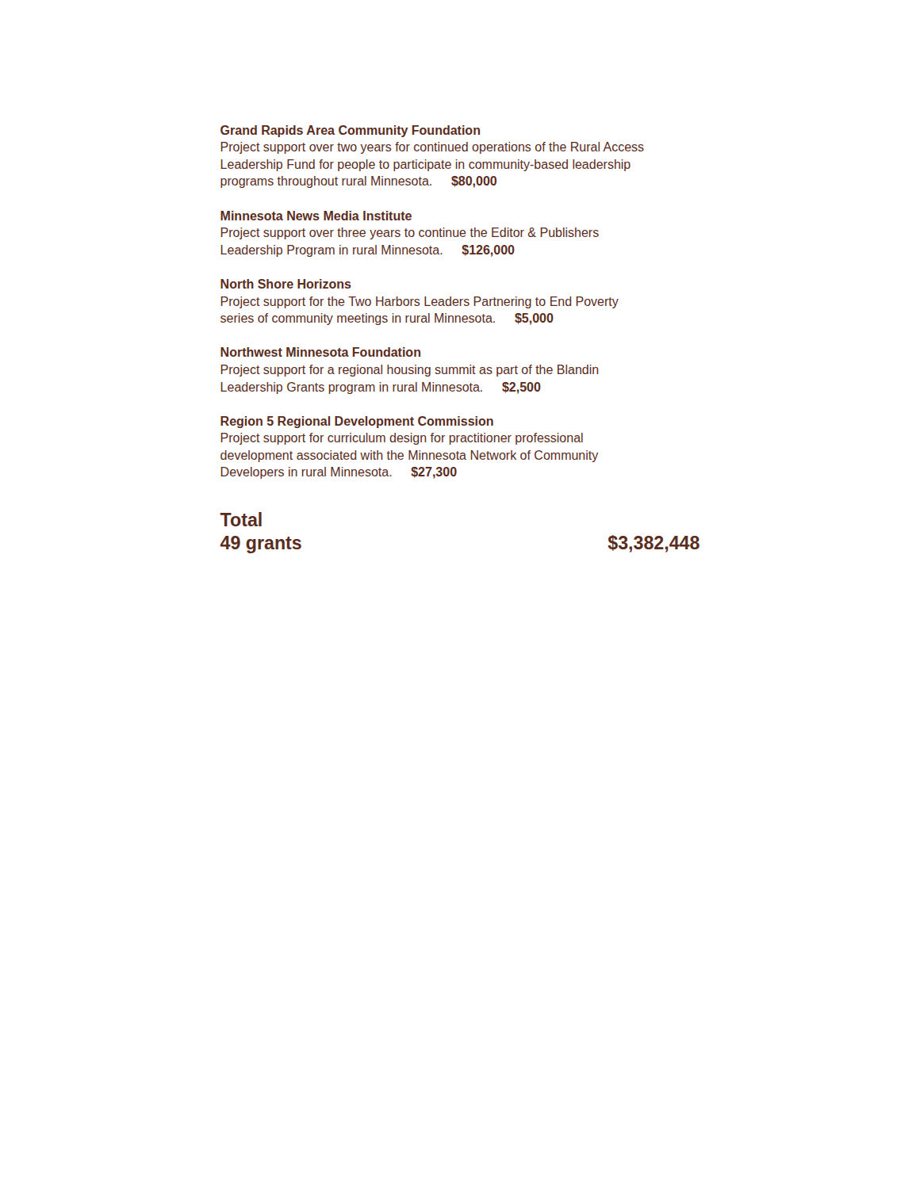Grand Rapids Area Community Foundation
Project support over two years for continued operations of the Rural Access Leadership Fund for people to participate in community-based leadership programs throughout rural Minnesota. $80,000
Minnesota News Media Institute
Project support over three years to continue the Editor & Publishers Leadership Program in rural Minnesota. $126,000
North Shore Horizons
Project support for the Two Harbors Leaders Partnering to End Poverty series of community meetings in rural Minnesota. $5,000
Northwest Minnesota Foundation
Project support for a regional housing summit as part of the Blandin Leadership Grants program in rural Minnesota. $2,500
Region 5 Regional Development Commission
Project support for curriculum design for practitioner professional development associated with the Minnesota Network of Community Developers in rural Minnesota. $27,300
Total
49 grants $3,382,448